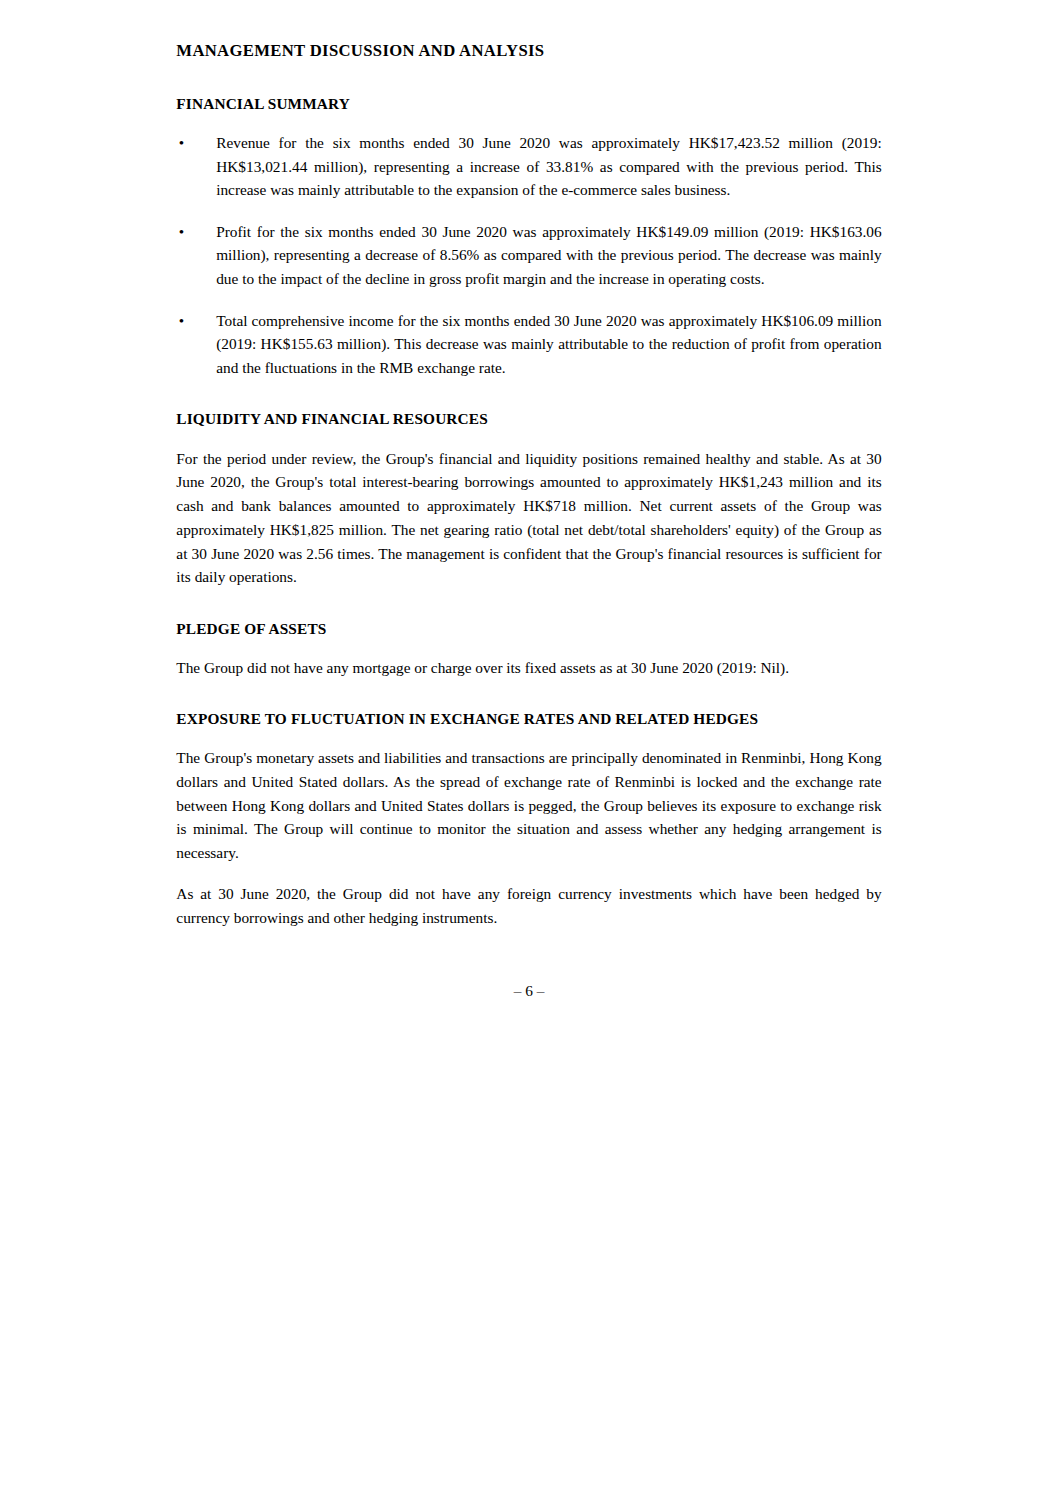MANAGEMENT DISCUSSION AND ANALYSIS
FINANCIAL SUMMARY
Revenue for the six months ended 30 June 2020 was approximately HK$17,423.52 million (2019: HK$13,021.44 million), representing a increase of 33.81% as compared with the previous period. This increase was mainly attributable to the expansion of the e-commerce sales business.
Profit for the six months ended 30 June 2020 was approximately HK$149.09 million (2019: HK$163.06 million), representing a decrease of 8.56% as compared with the previous period. The decrease was mainly due to the impact of the decline in gross profit margin and the increase in operating costs.
Total comprehensive income for the six months ended 30 June 2020 was approximately HK$106.09 million (2019: HK$155.63 million). This decrease was mainly attributable to the reduction of profit from operation and the fluctuations in the RMB exchange rate.
LIQUIDITY AND FINANCIAL RESOURCES
For the period under review, the Group's financial and liquidity positions remained healthy and stable. As at 30 June 2020, the Group's total interest-bearing borrowings amounted to approximately HK$1,243 million and its cash and bank balances amounted to approximately HK$718 million. Net current assets of the Group was approximately HK$1,825 million. The net gearing ratio (total net debt/total shareholders' equity) of the Group as at 30 June 2020 was 2.56 times. The management is confident that the Group's financial resources is sufficient for its daily operations.
PLEDGE OF ASSETS
The Group did not have any mortgage or charge over its fixed assets as at 30 June 2020 (2019: Nil).
EXPOSURE TO FLUCTUATION IN EXCHANGE RATES AND RELATED HEDGES
The Group's monetary assets and liabilities and transactions are principally denominated in Renminbi, Hong Kong dollars and United Stated dollars. As the spread of exchange rate of Renminbi is locked and the exchange rate between Hong Kong dollars and United States dollars is pegged, the Group believes its exposure to exchange risk is minimal. The Group will continue to monitor the situation and assess whether any hedging arrangement is necessary.
As at 30 June 2020, the Group did not have any foreign currency investments which have been hedged by currency borrowings and other hedging instruments.
– 6 –